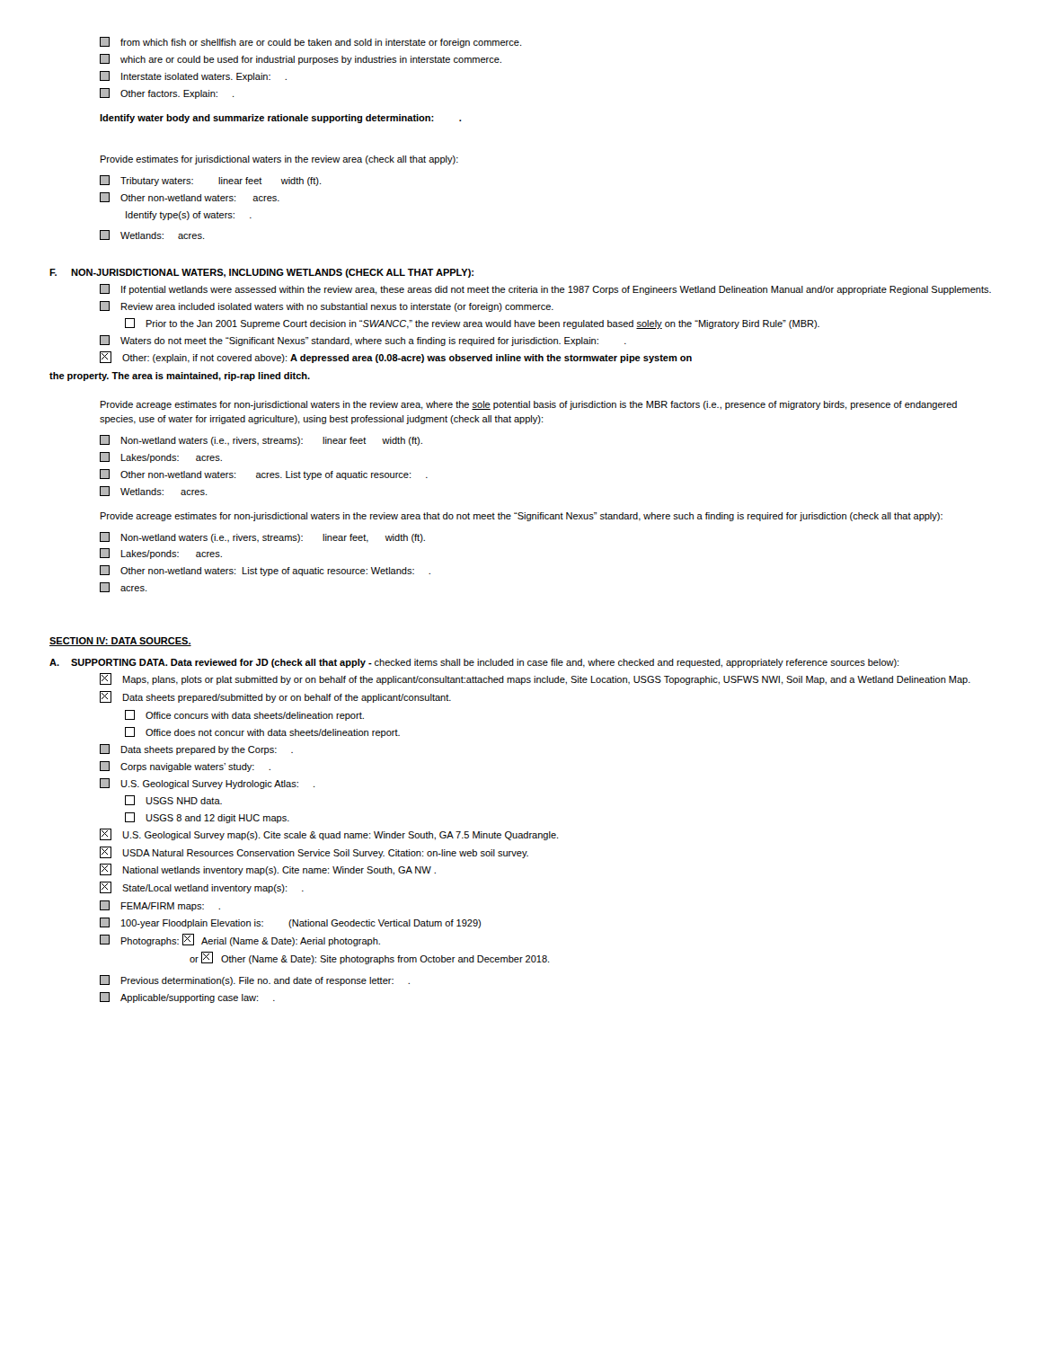from which fish or shellfish are or could be taken and sold in interstate or foreign commerce.
which are or could be used for industrial purposes by industries in interstate commerce.
Interstate isolated waters. Explain: .
Other factors. Explain: .
Identify water body and summarize rationale supporting determination: .
Provide estimates for jurisdictional waters in the review area (check all that apply):
Tributary waters: linear feet width (ft).
Other non-wetland waters: acres.
Identify type(s) of waters: .
Wetlands: acres.
F. NON-JURISDICTIONAL WATERS, INCLUDING WETLANDS (CHECK ALL THAT APPLY):
If potential wetlands were assessed within the review area, these areas did not meet the criteria in the 1987 Corps of Engineers Wetland Delineation Manual and/or appropriate Regional Supplements.
Review area included isolated waters with no substantial nexus to interstate (or foreign) commerce.
Prior to the Jan 2001 Supreme Court decision in “SWANCC,” the review area would have been regulated based solely on the “Migratory Bird Rule” (MBR).
Waters do not meet the “Significant Nexus” standard, where such a finding is required for jurisdiction. Explain: .
Other: (explain, if not covered above): A depressed area (0.08-acre) was observed inline with the stormwater pipe system on
the property. The area is maintained, rip-rap lined ditch.
Provide acreage estimates for non-jurisdictional waters in the review area, where the sole potential basis of jurisdiction is the MBR factors (i.e., presence of migratory birds, presence of endangered species, use of water for irrigated agriculture), using best professional judgment (check all that apply):
Non-wetland waters (i.e., rivers, streams): linear feet width (ft).
Lakes/ponds: acres.
Other non-wetland waters: acres. List type of aquatic resource: .
Wetlands: acres.
Provide acreage estimates for non-jurisdictional waters in the review area that do not meet the “Significant Nexus” standard, where such a finding is required for jurisdiction (check all that apply):
Non-wetland waters (i.e., rivers, streams): linear feet, width (ft).
Lakes/ponds: acres.
Other non-wetland waters: List type of aquatic resource: Wetlands: .
acres.
SECTION IV: DATA SOURCES.
A. SUPPORTING DATA. Data reviewed for JD (check all that apply - checked items shall be included in case file and, where checked and requested, appropriately reference sources below):
Maps, plans, plots or plat submitted by or on behalf of the applicant/consultant:attached maps include, Site Location, USGS Topographic, USFWS NWI, Soil Map, and a Wetland Delineation Map.
Data sheets prepared/submitted by or on behalf of the applicant/consultant.
Office concurs with data sheets/delineation report.
Office does not concur with data sheets/delineation report.
Data sheets prepared by the Corps: .
Corps navigable waters’ study: .
U.S. Geological Survey Hydrologic Atlas: .
USGS NHD data.
USGS 8 and 12 digit HUC maps.
U.S. Geological Survey map(s). Cite scale & quad name: Winder South, GA 7.5 Minute Quadrangle.
USDA Natural Resources Conservation Service Soil Survey. Citation: on-line web soil survey.
National wetlands inventory map(s). Cite name: Winder South, GA NW .
State/Local wetland inventory map(s): .
FEMA/FIRM maps: .
100-year Floodplain Elevation is: (National Geodectic Vertical Datum of 1929)
Photographs: Aerial (Name & Date): Aerial photograph.
or Other (Name & Date): Site photographs from October and December 2018.
Previous determination(s). File no. and date of response letter: .
Applicable/supporting case law: .